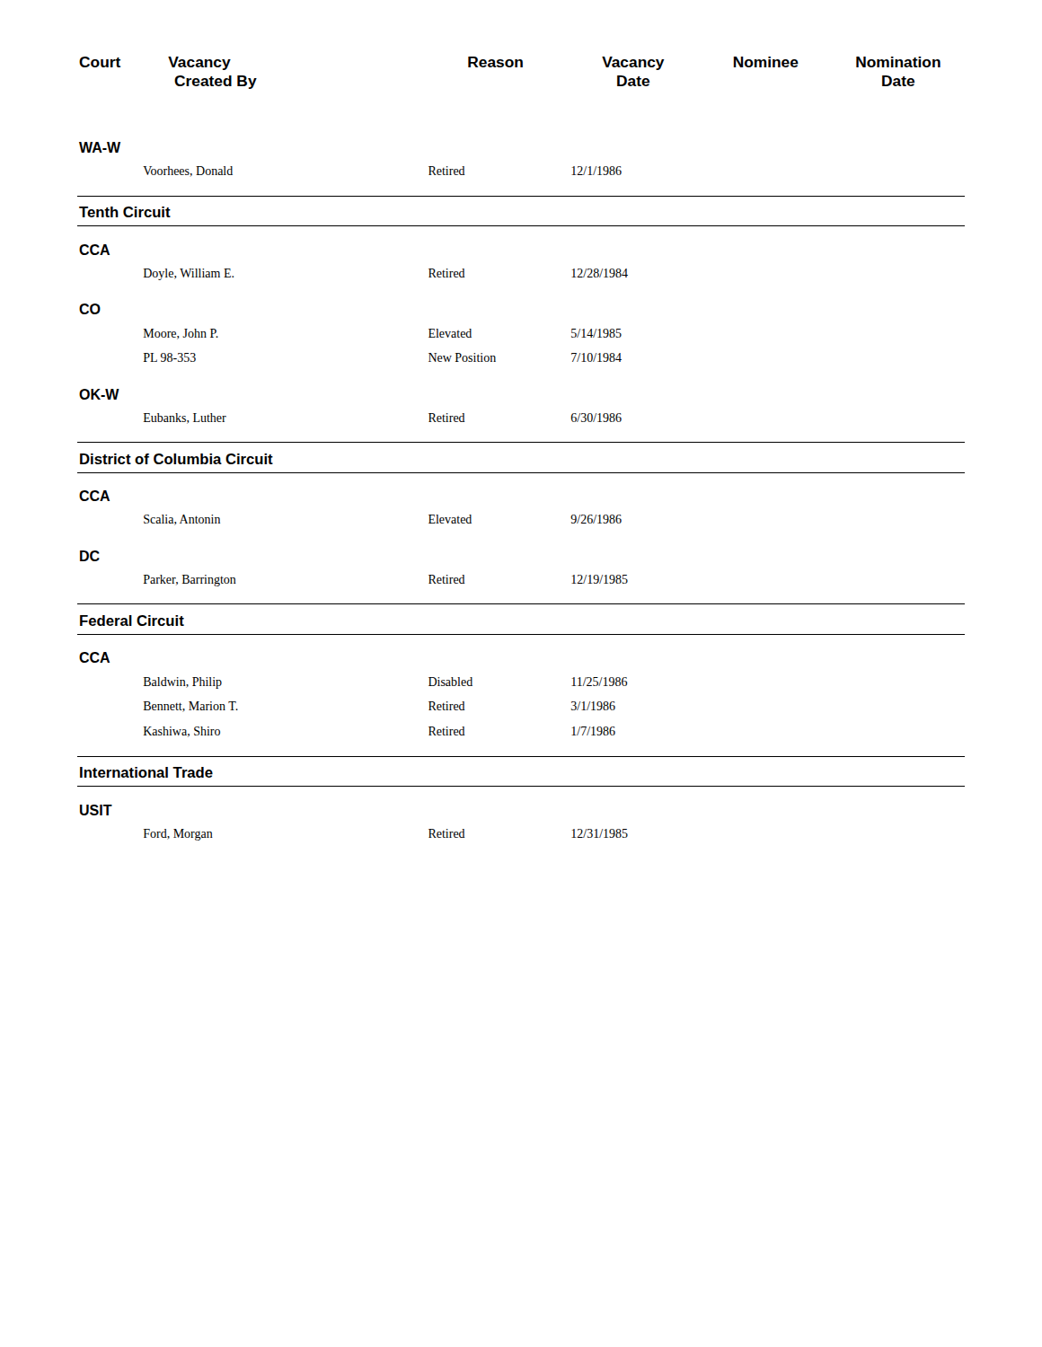| Court Vacancy Created By | Reason | Vacancy Date | Nominee | Nomination Date |
| --- | --- | --- | --- | --- |
| WA-W |
| Voorhees, Donald | Retired | 12/1/1986 | | |
| Tenth Circuit |
| CCA |
| Doyle, William E. | Retired | 12/28/1984 | | |
| CO |
| Moore, John P. | Elevated | 5/14/1985 | | |
| PL 98-353 | New Position | 7/10/1984 | | |
| OK-W |
| Eubanks, Luther | Retired | 6/30/1986 | | |
| District of Columbia Circuit |
| CCA |
| Scalia, Antonin | Elevated | 9/26/1986 | | |
| DC |
| Parker, Barrington | Retired | 12/19/1985 | | |
| Federal Circuit |
| CCA |
| Baldwin, Philip | Disabled | 11/25/1986 | | |
| Bennett, Marion T. | Retired | 3/1/1986 | | |
| Kashiwa, Shiro | Retired | 1/7/1986 | | |
| International Trade |
| USIT |
| Ford, Morgan | Retired | 12/31/1985 | | |